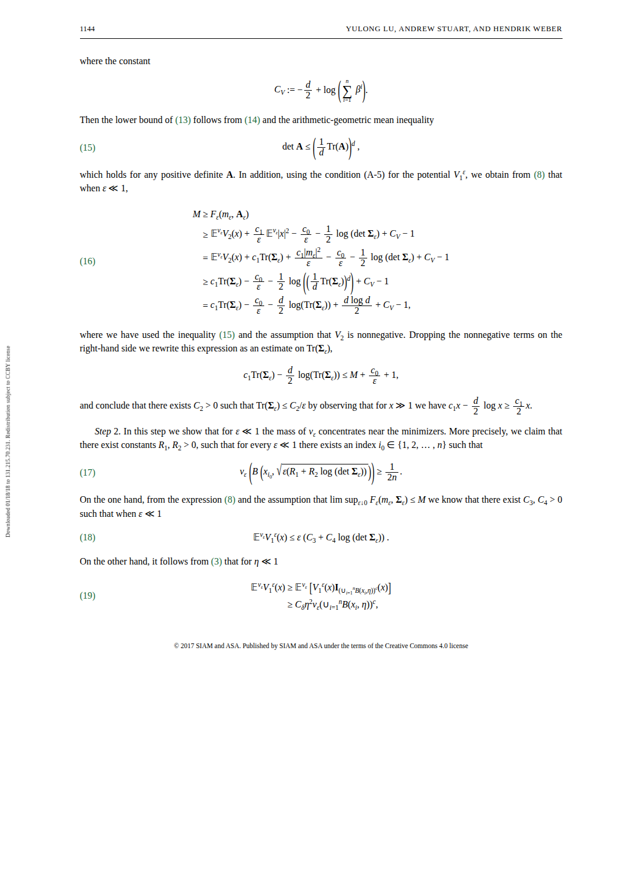Downloaded 01/18/18 to 131.215.70.231. Redistribution subject to CCBY license
1144 YULONG LU, ANDREW STUART, AND HENDRIK WEBER
where the constant
CV := −d 2 + log (n∑i=1 βi).
Then the lower bound of (13) follows from (14) and the arithmetic-geometric mean inequality
(15)
det A ≤ (1 d Tr(A))d ,
which holds for any positive definite A. In addition, using the condition (A-5) for the potential V1ε, we obtain from (8) that when ε ≪ 1,
(16)
M ≥
Fε(mε, Aε)
≥
𝔼νεV2(x) + c1 ε 𝔼νε|x|2 − c0 ε − 12 log (det Σε) + CV − 1
=
𝔼νεV2(x) + c1Tr(Σε) + c1|mε|2 ε − c0 ε − 12 log (det Σε) + CV − 1
≥
c1Tr(Σε) − c0 ε − 12 log ((1 d Tr(Σε))d) + CV − 1
=
c1Tr(Σε) − c0 ε − d 2 log(Tr(Σε)) + d log d 2 + CV − 1,
where we have used the inequality (15) and the assumption that V2 is nonnegative. Dropping the nonnegative terms on the right-hand side we rewrite this expression as an estimate on Tr(Σε),
c1Tr(Σε) − d 2 log(Tr(Σε)) ≤ M + c0 ε + 1,
and conclude that there exists C2 > 0 such that Tr(Σε) ≤ C2/ε by observing that for x ≫ 1 we have c1x − d 2 log x ≥ c12 x.
Step 2. In this step we show that for ε ≪ 1 the mass of νε concentrates near the minimizers. More precisely, we claim that there exist constants R1, R2 > 0, such that for every ε ≪ 1 there exists an index i0 ∈ {1, 2, … , n} such that
(17)
νε (B (xi0, ε(R1 + R2 log (det Σε)))) ≥ 12n.
On the one hand, from the expression (8) and the assumption that lim supε↓0 Fε(mε, Σε) ≤ M we know that there exist C3, C4 > 0 such that when ε ≪ 1
(18)
𝔼νεV1ε(x) ≤ ε (C3 + C4 log (det Σε)) .
On the other hand, it follows from (3) that for η ≪ 1
(19)
𝔼νεV1ε(x) ≥
𝔼νε [V1ε(x)I(∪i=1nB(xi,η))c(x)]
≥
Cδ η2νε(∪i=1nB(xi, η))c,
© 2017 SIAM and ASA. Published by SIAM and ASA under the terms of the Creative Commons 4.0 license